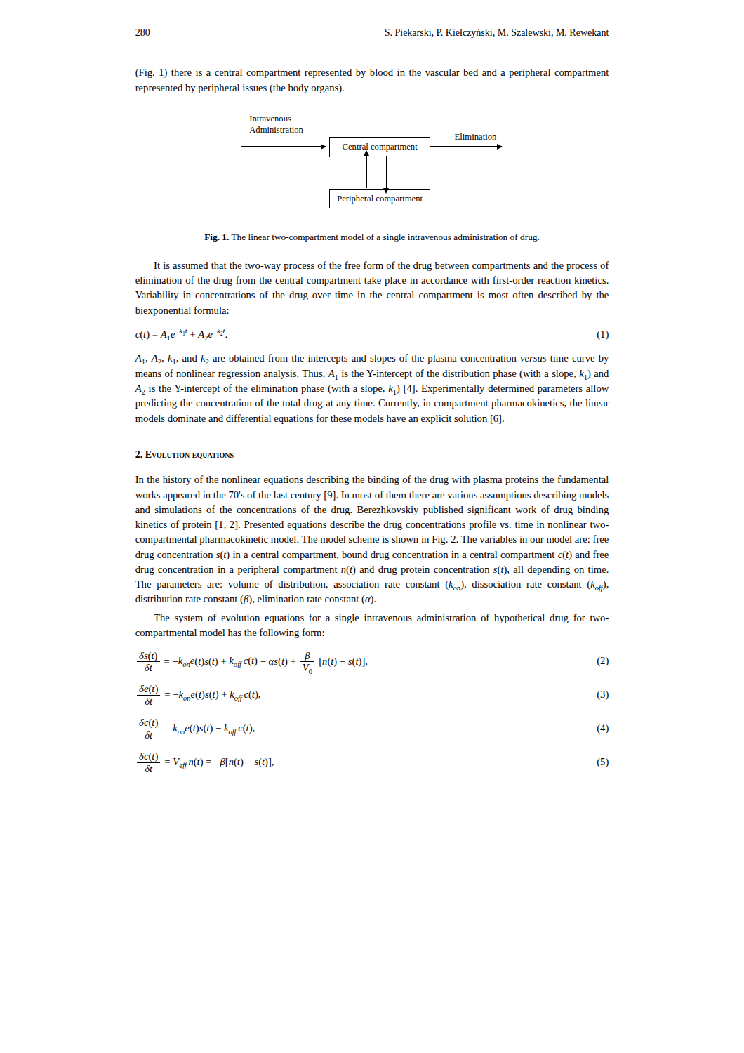280 S. Piekarski, P. Kiełczyński, M. Szalewski, M. Rewekant
(Fig. 1) there is a central compartment represented by blood in the vascular bed and a peripheral compartment represented by peripheral issues (the body organs).
Intravenous
Administration
Elimination
Central compartment
Peripheral compartment
Fig. 1. The linear two-compartment model of a single intravenous administration of drug.
It is assumed that the two-way process of the free form of the drug between compartments and the process of elimination of the drug from the central compartment take place in accordance with first-order reaction kinetics. Variability in concentrations of the drug over time in the central compartment is most often described by the biexponential formula:
c(t) = A1e−k1t + A2e−k2t.
(1)
A1, A2, k1, and k2 are obtained from the intercepts and slopes of the plasma concentration versus time curve by means of nonlinear regression analysis. Thus, A1 is the Y-intercept of the distribution phase (with a slope, k1) and A2 is the Y-intercept of the elimination phase (with a slope, k1) [4]. Experimentally determined parameters allow predicting the concentration of the total drug at any time. Currently, in compartment pharmacokinetics, the linear models dominate and differential equations for these models have an explicit solution [6].
2. Evolution equations
In the history of the nonlinear equations describing the binding of the drug with plasma proteins the fundamental works appeared in the 70's of the last century [9]. In most of them there are various assumptions describing models and simulations of the concentrations of the drug. Berezhkovskiy published significant work of drug binding kinetics of protein [1, 2]. Presented equations describe the drug concentrations profile vs. time in nonlinear two-compartmental pharmacokinetic model. The model scheme is shown in Fig. 2. The variables in our model are: free drug concentration s(t) in a central compartment, bound drug concentration in a central compartment c(t) and free drug concentration in a peripheral compartment n(t) and drug protein concentration s(t), all depending on time. The parameters are: volume of distribution, association rate constant (kon), dissociation rate constant (koff), distribution rate constant (β), elimination rate constant (α).
The system of evolution equations for a single intravenous administration of hypothetical drug for two-compartmental model has the following form:
δs(t) δt = −kone(t)s(t) + koff c(t) − αs(t) + βV0 [n(t) − s(t)],
(2)
δe(t) δt = −kone(t)s(t) + koff c(t),
(3)
δc(t) δt = kone(t)s(t) − koff c(t),
(4)
δc(t) δt = Veff n(t) = −β[n(t) − s(t)],
(5)